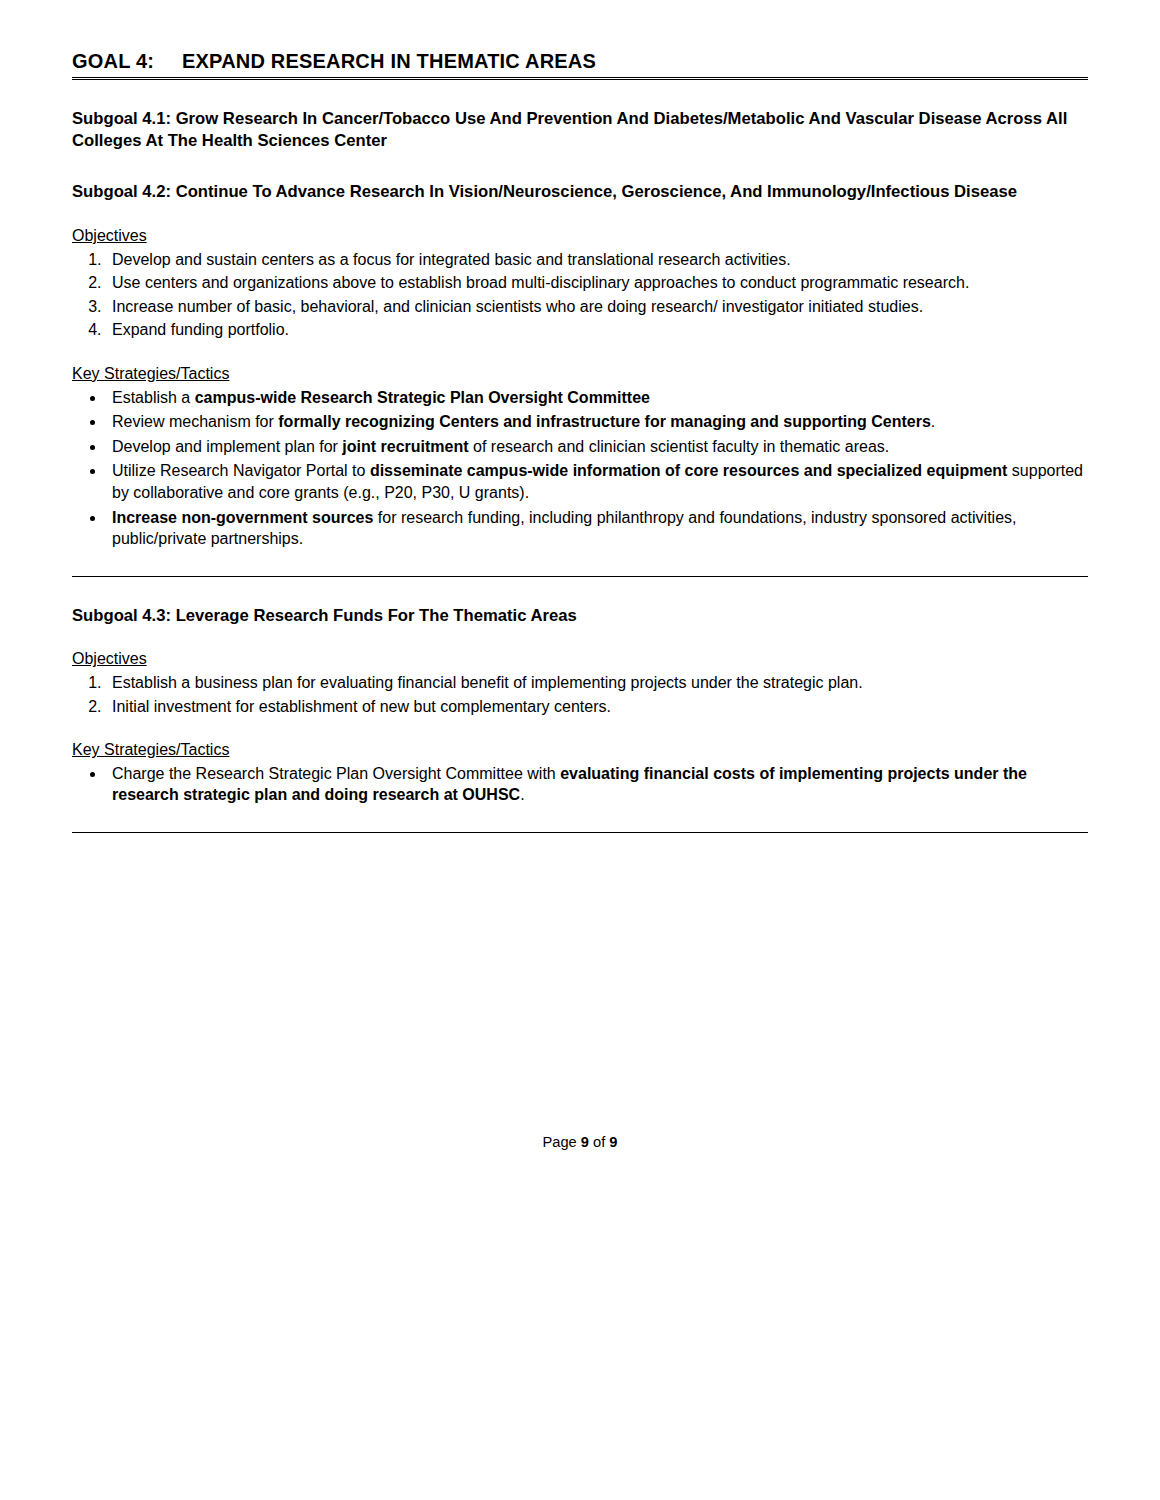GOAL 4: EXPAND RESEARCH IN THEMATIC AREAS
Subgoal 4.1: Grow Research In Cancer/Tobacco Use And Prevention And Diabetes/Metabolic And Vascular Disease Across All Colleges At The Health Sciences Center
Subgoal 4.2: Continue To Advance Research In Vision/Neuroscience, Geroscience, And Immunology/Infectious Disease
Objectives
Develop and sustain centers as a focus for integrated basic and translational research activities.
Use centers and organizations above to establish broad multi-disciplinary approaches to conduct programmatic research.
Increase number of basic, behavioral, and clinician scientists who are doing research/ investigator initiated studies.
Expand funding portfolio.
Key Strategies/Tactics
Establish a campus-wide Research Strategic Plan Oversight Committee
Review mechanism for formally recognizing Centers and infrastructure for managing and supporting Centers.
Develop and implement plan for joint recruitment of research and clinician scientist faculty in thematic areas.
Utilize Research Navigator Portal to disseminate campus-wide information of core resources and specialized equipment supported by collaborative and core grants (e.g., P20, P30, U grants).
Increase non-government sources for research funding, including philanthropy and foundations, industry sponsored activities, public/private partnerships.
Subgoal 4.3: Leverage Research Funds For The Thematic Areas
Objectives
Establish a business plan for evaluating financial benefit of implementing projects under the strategic plan.
Initial investment for establishment of new but complementary centers.
Key Strategies/Tactics
Charge the Research Strategic Plan Oversight Committee with evaluating financial costs of implementing projects under the research strategic plan and doing research at OUHSC.
Page 9 of 9